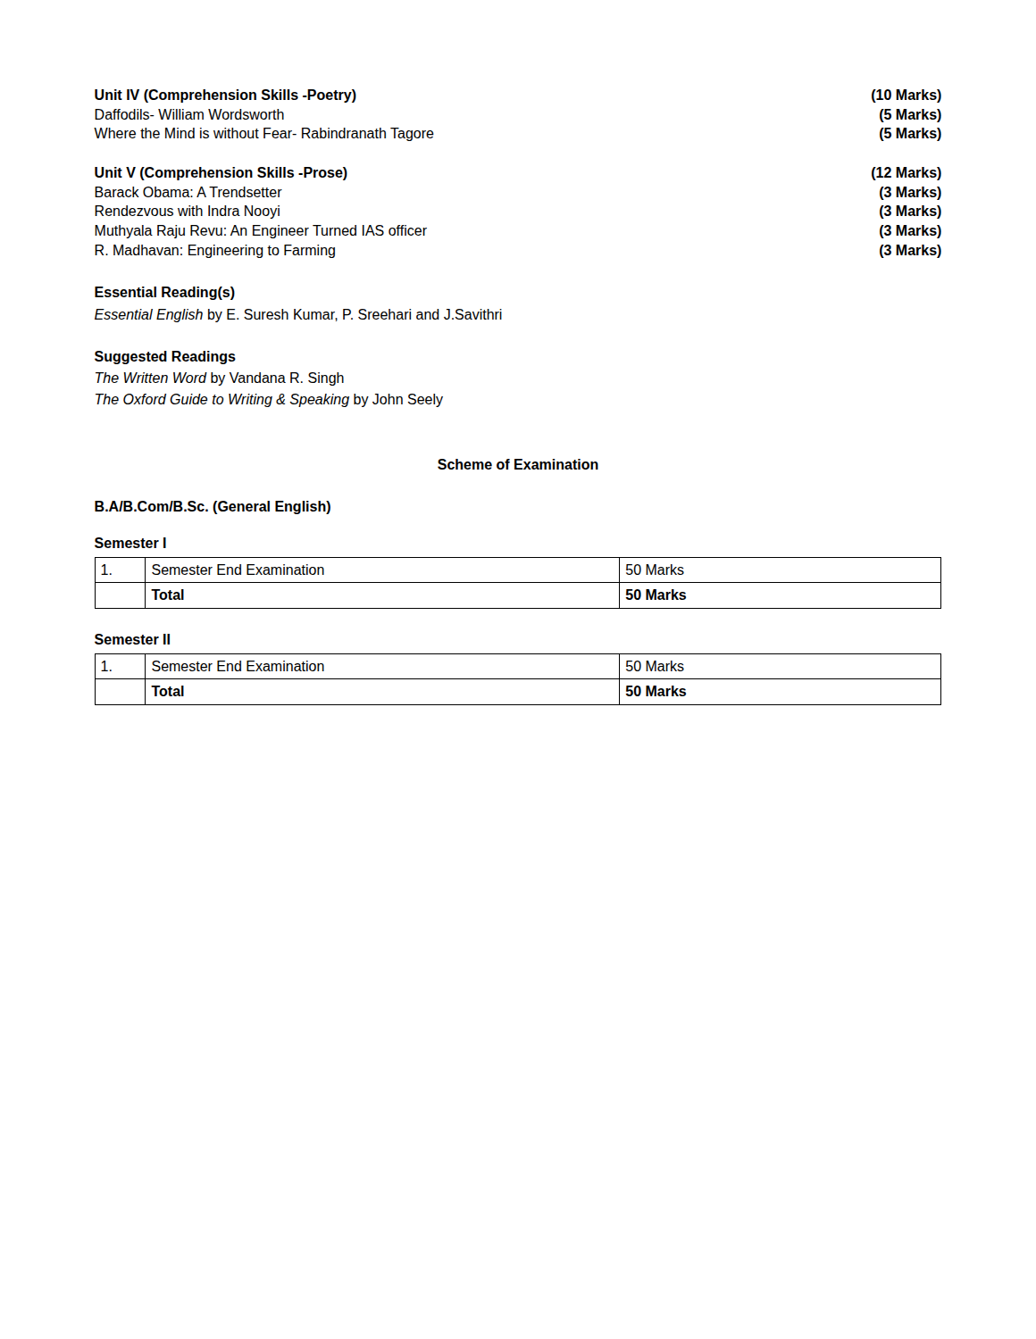Unit IV (Comprehension Skills -Poetry) (10 Marks)
Daffodils- William Wordsworth (5 Marks)
Where the Mind is without Fear- Rabindranath Tagore (5 Marks)
Unit V (Comprehension Skills -Prose) (12 Marks)
Barack Obama: A Trendsetter (3 Marks)
Rendezvous with Indra Nooyi (3 Marks)
Muthyala Raju Revu: An Engineer Turned IAS officer (3 Marks)
R. Madhavan: Engineering to Farming (3 Marks)
Essential Reading(s)
Essential English by E. Suresh Kumar, P. Sreehari and J.Savithri
Suggested Readings
The Written Word by Vandana R. Singh
The Oxford Guide to Writing & Speaking by John Seely
Scheme of Examination
B.A/B.Com/B.Sc. (General English)
Semester I
| 1. | Semester End Examination | 50 Marks |
| | Total | 50 Marks |
Semester II
| 1. | Semester End Examination | 50 Marks |
| | Total | 50 Marks |